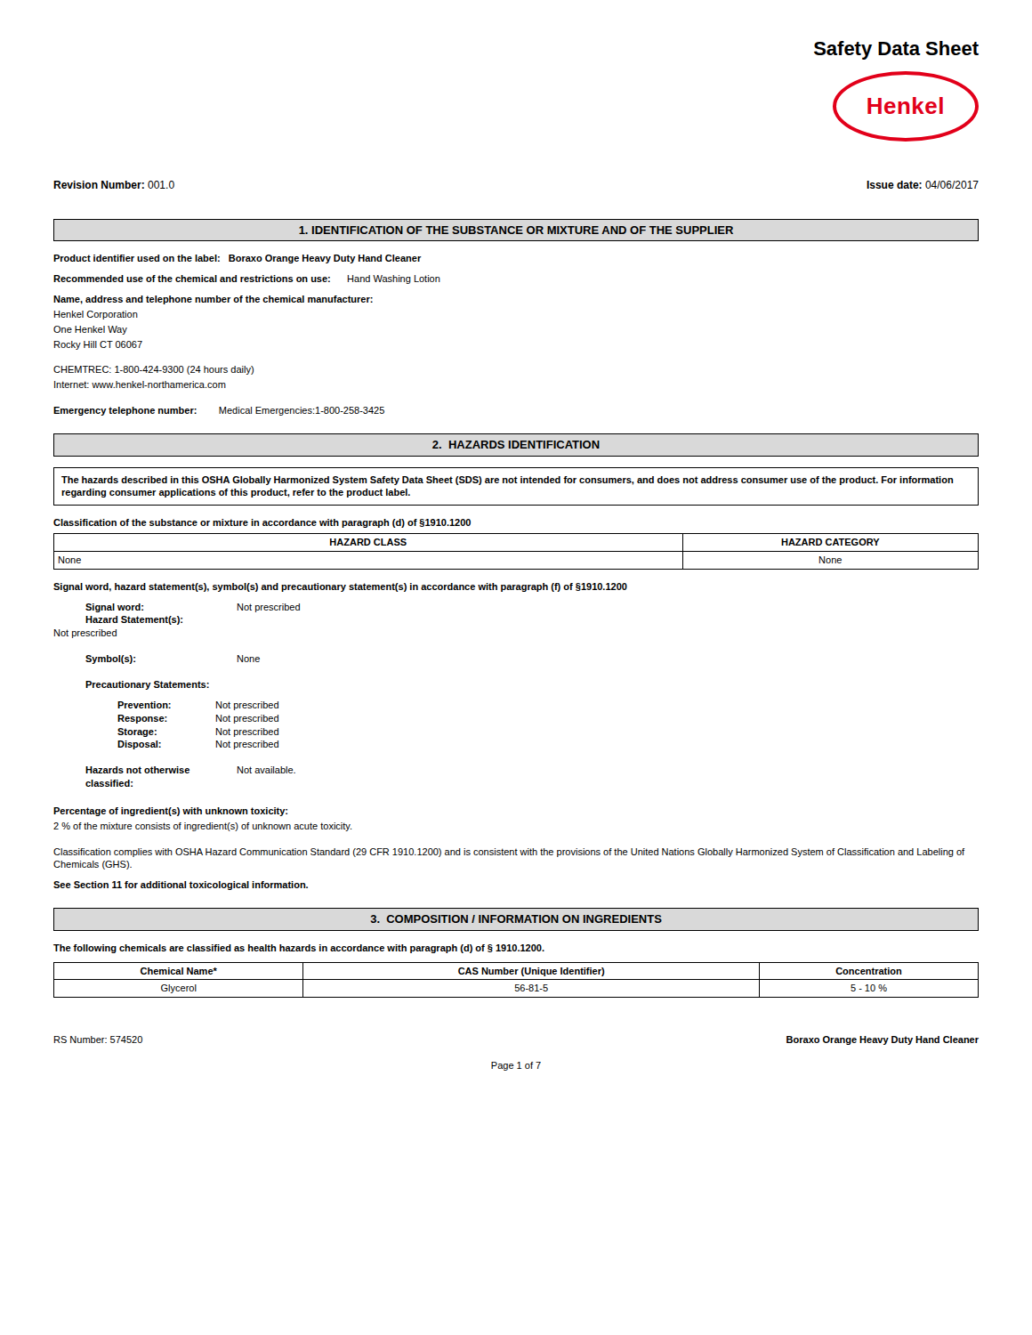Safety Data Sheet
Henkel
Revision Number: 001.0
Issue date: 04/06/2017
1. IDENTIFICATION OF THE SUBSTANCE OR MIXTURE AND OF THE SUPPLIER
Product identifier used on the label: Boraxo Orange Heavy Duty Hand Cleaner
Recommended use of the chemical and restrictions on use: Hand Washing Lotion
Name, address and telephone number of the chemical manufacturer:
Henkel Corporation
One Henkel Way
Rocky Hill CT 06067
CHEMTREC: 1-800-424-9300 (24 hours daily)
Internet: www.henkel-northamerica.com
Emergency telephone number: Medical Emergencies:1-800-258-3425
2. HAZARDS IDENTIFICATION
The hazards described in this OSHA Globally Harmonized System Safety Data Sheet (SDS) are not intended for consumers, and does not address consumer use of the product. For information regarding consumer applications of this product, refer to the product label.
Classification of the substance or mixture in accordance with paragraph (d) of §1910.1200
| HAZARD CLASS | HAZARD CATEGORY |
| --- | --- |
| None | None |
Signal word, hazard statement(s), symbol(s) and precautionary statement(s) in accordance with paragraph (f) of §1910.1200
Signal word:
Not prescribed
Hazard Statement(s):
Not prescribed
Symbol(s):
None
Precautionary Statements:
Prevention:
Not prescribed
Response:
Not prescribed
Storage:
Not prescribed
Disposal:
Not prescribed
Hazards not otherwise classified:
Not available.
Percentage of ingredient(s) with unknown toxicity:
2 % of the mixture consists of ingredient(s) of unknown acute toxicity.
Classification complies with OSHA Hazard Communication Standard (29 CFR 1910.1200) and is consistent with the provisions of the United Nations Globally Harmonized System of Classification and Labeling of Chemicals (GHS).
See Section 11 for additional toxicological information.
3. COMPOSITION / INFORMATION ON INGREDIENTS
The following chemicals are classified as health hazards in accordance with paragraph (d) of § 1910.1200.
| Chemical Name* | CAS Number (Unique Identifier) | Concentration |
| --- | --- | --- |
| Glycerol | 56-81-5 | 5 - 10 % |
RS Number: 574520
Boraxo Orange Heavy Duty Hand Cleaner
Page 1 of 7